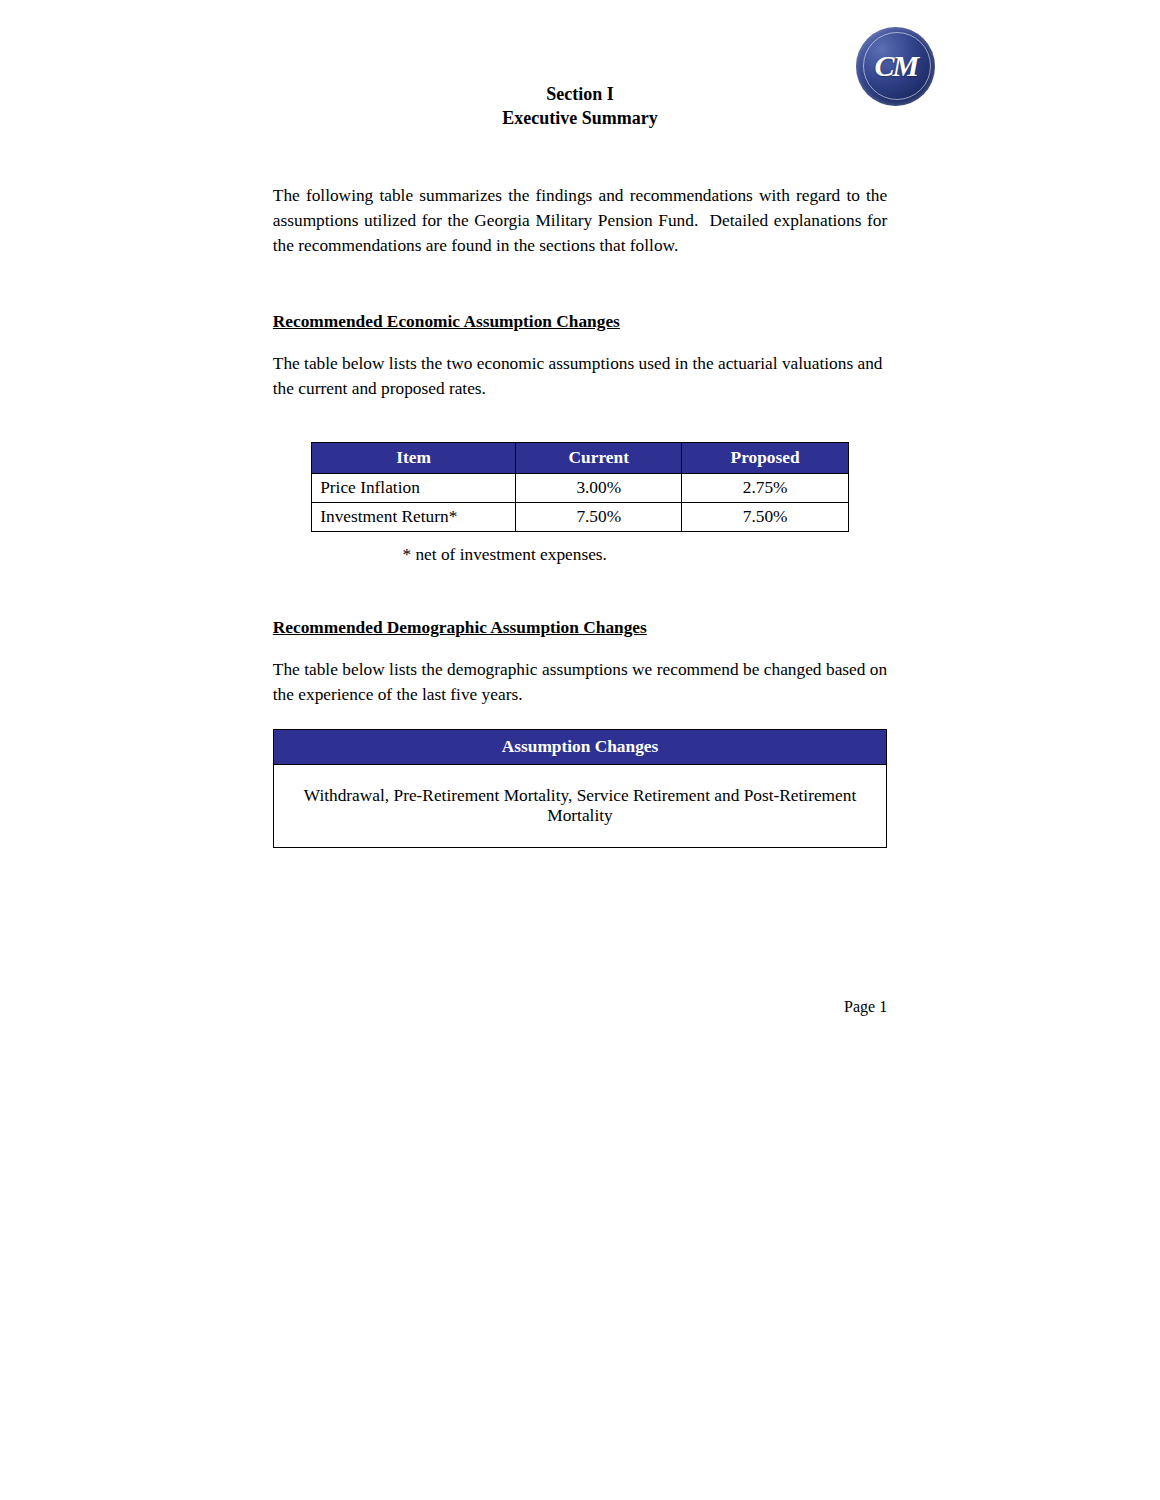CM
Section I
Executive Summary
The following table summarizes the findings and recommendations with regard to the assumptions utilized for the Georgia Military Pension Fund. Detailed explanations for the recommendations are found in the sections that follow.
Recommended Economic Assumption Changes
The table below lists the two economic assumptions used in the actuarial valuations and the current and proposed rates.
| Item | Current | Proposed |
| --- | --- | --- |
| Price Inflation | 3.00% | 2.75% |
| Investment Return* | 7.50% | 7.50% |
* net of investment expenses.
Recommended Demographic Assumption Changes
The table below lists the demographic assumptions we recommend be changed based on the experience of the last five years.
| Assumption Changes |
| --- |
| Withdrawal, Pre-Retirement Mortality, Service Retirement and Post-Retirement Mortality |
Page 1